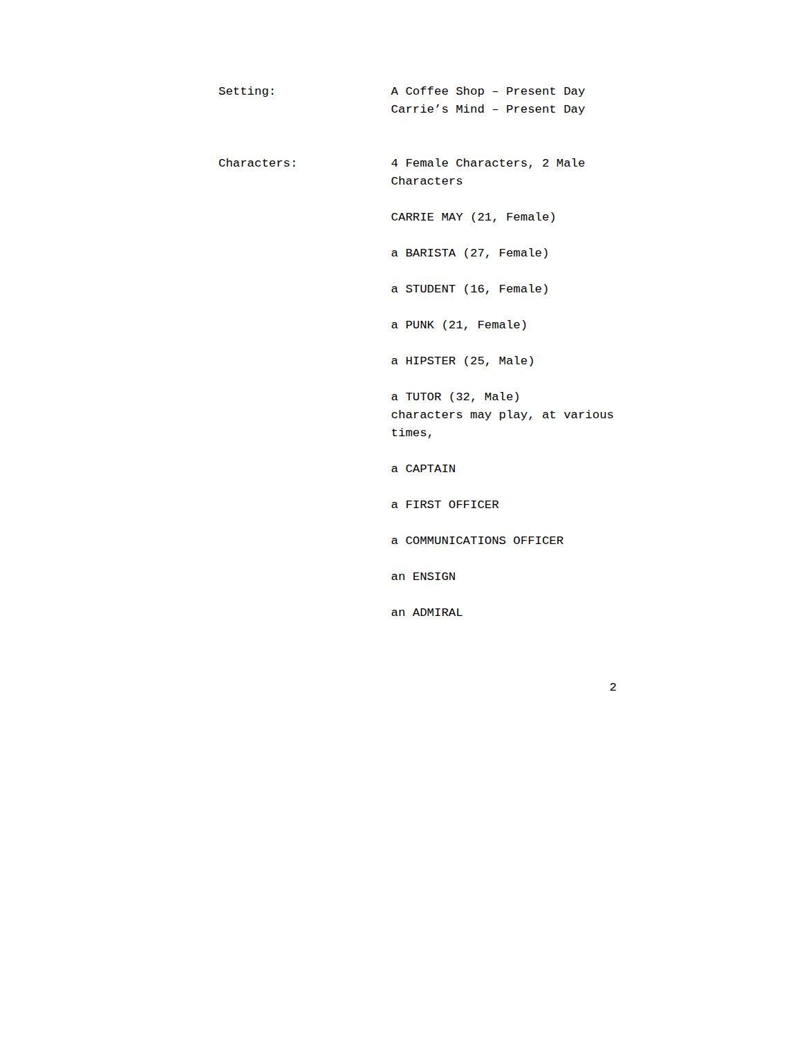Setting:
A Coffee Shop – Present Day
Carrie’s Mind – Present Day
Characters:
4 Female Characters, 2 Male Characters
CARRIE MAY (21, Female)
a BARISTA (27, Female)
a STUDENT (16, Female)
a PUNK (21, Female)
a HIPSTER (25, Male)
a TUTOR (32, Male)
characters may play, at various times,
a CAPTAIN
a FIRST OFFICER
a COMMUNICATIONS OFFICER
an ENSIGN
an ADMIRAL
2